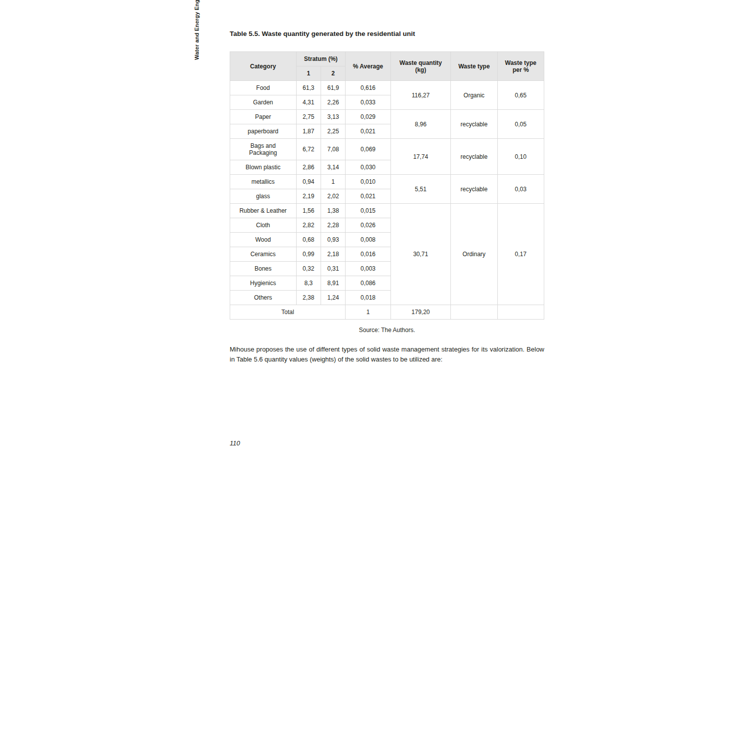Water and Energy Engineering for Sustainable Buildings: MIHOUSE Project.
Table 5.5. Waste quantity generated by the residential unit
| Category | Stratum (%) | % Average | Waste quantity (kg) | Waste type | Waste type per % |
| --- | --- | --- | --- | --- | --- |
| 1 | 2 |
| Food | 61,3 | 61,9 | 0,616 | 116,27 | Organic | 0,65 |
| Garden | 4,31 | 2,26 | 0,033 |
| Paper | 2,75 | 3,13 | 0,029 | 8,96 | recyclable | 0,05 |
| paperboard | 1,87 | 2,25 | 0,021 |
| Bags and Packaging | 6,72 | 7,08 | 0,069 | 17,74 | recyclable | 0,10 |
| Blown plastic | 2,86 | 3,14 | 0,030 |
| metallics | 0,94 | 1 | 0,010 | 5,51 | recyclable | 0,03 |
| glass | 2,19 | 2,02 | 0,021 |
| Rubber & Leather | 1,56 | 1,38 | 0,015 | 30,71 | Ordinary | 0,17 |
| Cloth | 2,82 | 2,28 | 0,026 |
| Wood | 0,68 | 0,93 | 0,008 |
| Ceramics | 0,99 | 2,18 | 0,016 |
| Bones | 0,32 | 0,31 | 0,003 |
| Hygienics | 8,3 | 8,91 | 0,086 |
| Others | 2,38 | 1,24 | 0,018 |
| Total | 1 | 179,20 | | |
Source: The Authors.
Mihouse proposes the use of different types of solid waste management strategies for its valorization. Below in Table 5.6 quantity values (weights) of the solid wastes to be utilized are:
110